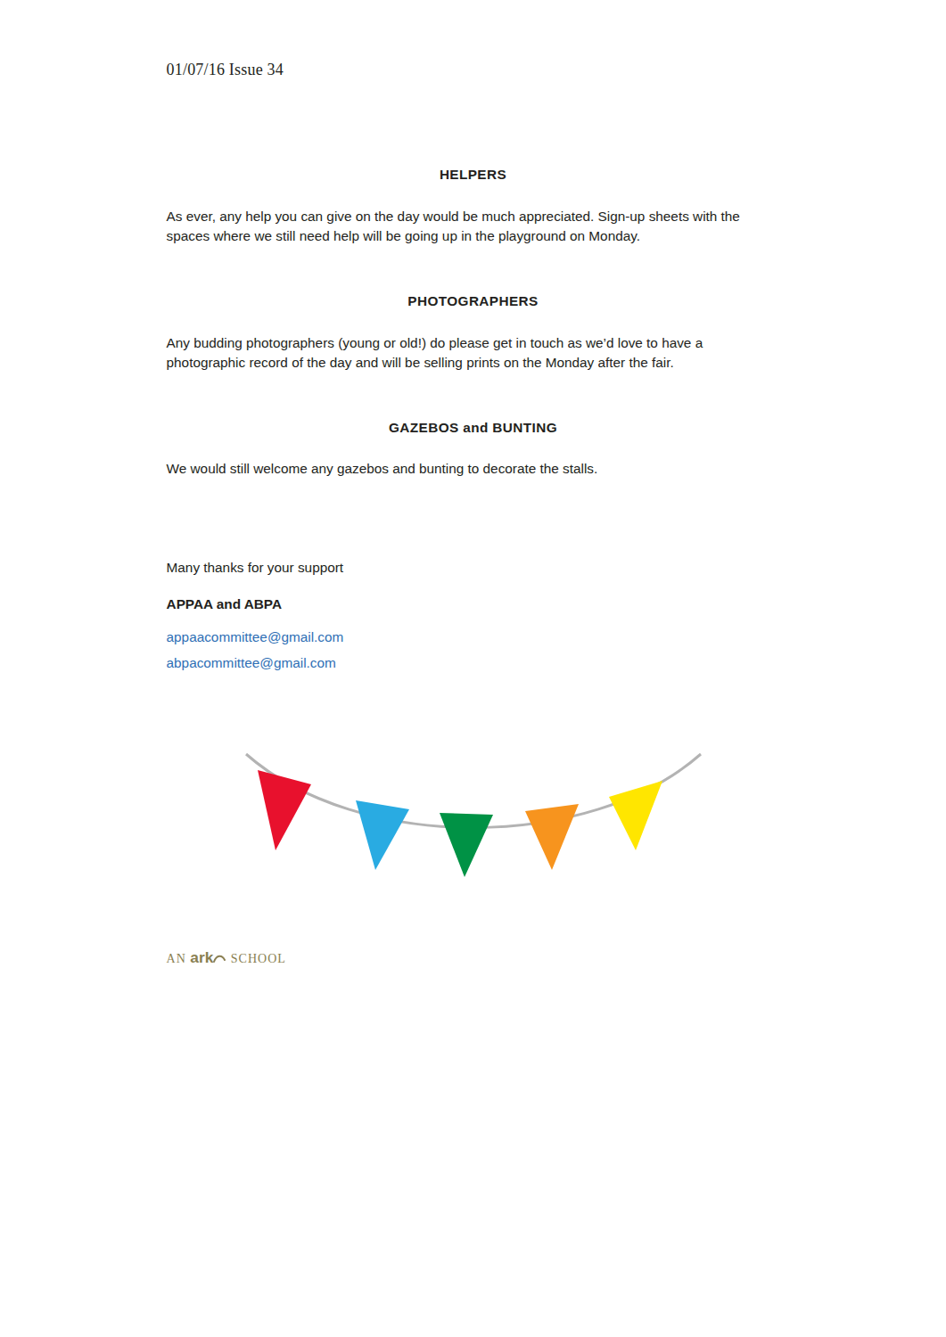01/07/16 Issue 34
HELPERS
As ever, any help you can give on the day would be much appreciated. Sign-up sheets with the spaces where we still need help will be going up in the playground on Monday.
PHOTOGRAPHERS
Any budding photographers (young or old!) do please get in touch as we’d love to have a photographic record of the day and will be selling prints on the Monday after the fair.
GAZEBOS and BUNTING
We would still welcome any gazebos and bunting to decorate the stalls.
Many thanks for your support
APPAA and ABPA
appaacommittee@gmail.com
abpacommittee@gmail.com
AN ark SCHOOL